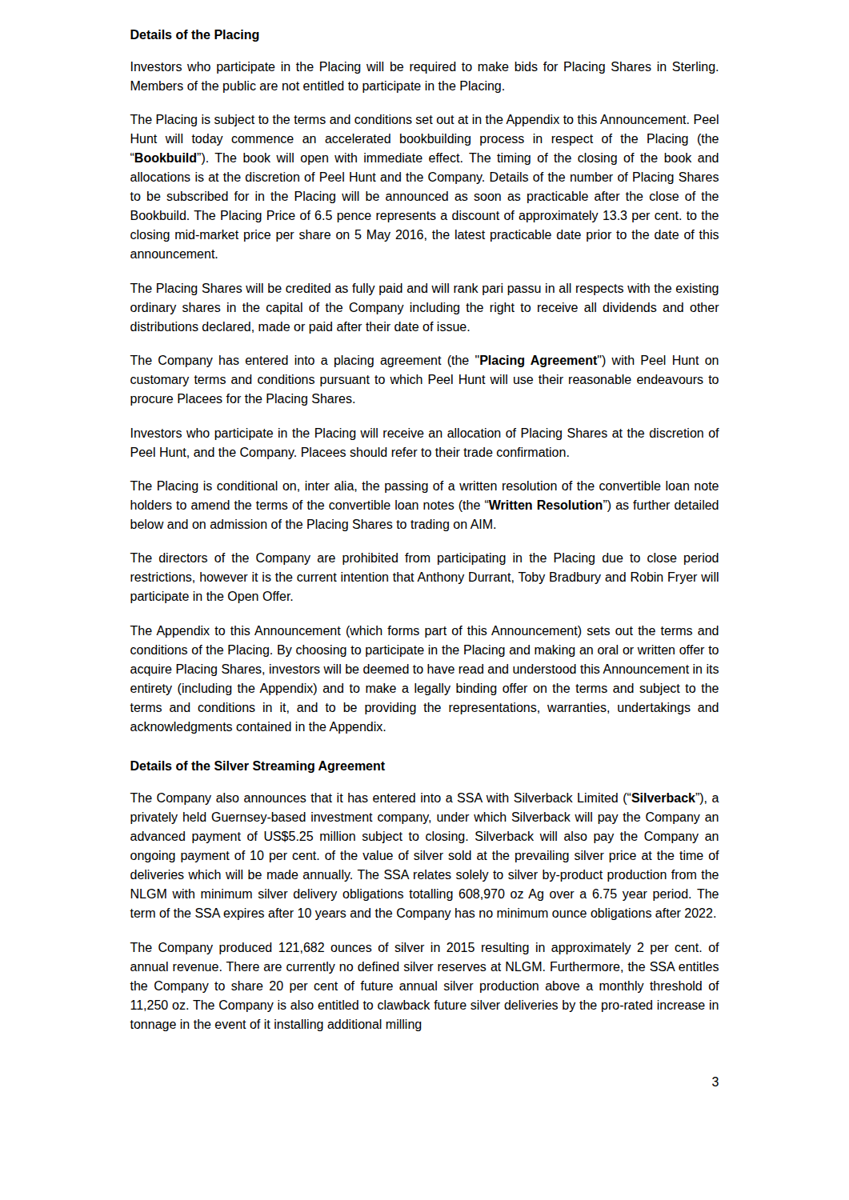Details of the Placing
Investors who participate in the Placing will be required to make bids for Placing Shares in Sterling. Members of the public are not entitled to participate in the Placing.
The Placing is subject to the terms and conditions set out at in the Appendix to this Announcement. Peel Hunt will today commence an accelerated bookbuilding process in respect of the Placing (the “Bookbuild”). The book will open with immediate effect. The timing of the closing of the book and allocations is at the discretion of Peel Hunt and the Company. Details of the number of Placing Shares to be subscribed for in the Placing will be announced as soon as practicable after the close of the Bookbuild. The Placing Price of 6.5 pence represents a discount of approximately 13.3 per cent. to the closing mid-market price per share on 5 May 2016, the latest practicable date prior to the date of this announcement.
The Placing Shares will be credited as fully paid and will rank pari passu in all respects with the existing ordinary shares in the capital of the Company including the right to receive all dividends and other distributions declared, made or paid after their date of issue.
The Company has entered into a placing agreement (the "Placing Agreement") with Peel Hunt on customary terms and conditions pursuant to which Peel Hunt will use their reasonable endeavours to procure Placees for the Placing Shares.
Investors who participate in the Placing will receive an allocation of Placing Shares at the discretion of Peel Hunt, and the Company. Placees should refer to their trade confirmation.
The Placing is conditional on, inter alia, the passing of a written resolution of the convertible loan note holders to amend the terms of the convertible loan notes (the “Written Resolution”) as further detailed below and on admission of the Placing Shares to trading on AIM.
The directors of the Company are prohibited from participating in the Placing due to close period restrictions, however it is the current intention that Anthony Durrant, Toby Bradbury and Robin Fryer will participate in the Open Offer.
The Appendix to this Announcement (which forms part of this Announcement) sets out the terms and conditions of the Placing. By choosing to participate in the Placing and making an oral or written offer to acquire Placing Shares, investors will be deemed to have read and understood this Announcement in its entirety (including the Appendix) and to make a legally binding offer on the terms and subject to the terms and conditions in it, and to be providing the representations, warranties, undertakings and acknowledgments contained in the Appendix.
Details of the Silver Streaming Agreement
The Company also announces that it has entered into a SSA with Silverback Limited (“Silverback”), a privately held Guernsey-based investment company, under which Silverback will pay the Company an advanced payment of US$5.25 million subject to closing. Silverback will also pay the Company an ongoing payment of 10 per cent. of the value of silver sold at the prevailing silver price at the time of deliveries which will be made annually. The SSA relates solely to silver by-product production from the NLGM with minimum silver delivery obligations totalling 608,970 oz Ag over a 6.75 year period. The term of the SSA expires after 10 years and the Company has no minimum ounce obligations after 2022.
The Company produced 121,682 ounces of silver in 2015 resulting in approximately 2 per cent. of annual revenue. There are currently no defined silver reserves at NLGM. Furthermore, the SSA entitles the Company to share 20 per cent of future annual silver production above a monthly threshold of 11,250 oz. The Company is also entitled to clawback future silver deliveries by the pro-rated increase in tonnage in the event of it installing additional milling
3